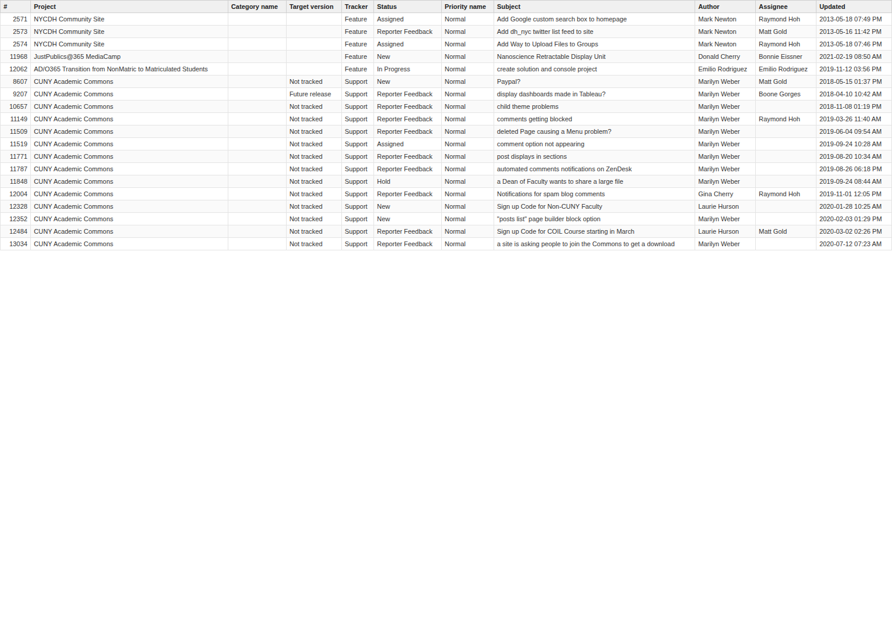| # | Project | Category name | Target version | Tracker | Status | Priority name | Subject | Author | Assignee | Updated |
| --- | --- | --- | --- | --- | --- | --- | --- | --- | --- | --- |
| 2571 | NYCDH Community Site | | | Feature | Assigned | Normal | Add Google custom search box to homepage | Mark Newton | Raymond Hoh | 2013-05-18 07:49 PM |
| 2573 | NYCDH Community Site | | | Feature | Reporter Feedback | Normal | Add dh_nyc twitter list feed to site | Mark Newton | Matt Gold | 2013-05-16 11:42 PM |
| 2574 | NYCDH Community Site | | | Feature | Assigned | Normal | Add Way to Upload Files to Groups | Mark Newton | Raymond Hoh | 2013-05-18 07:46 PM |
| 11968 | JustPublics@365 MediaCamp | | | Feature | New | Normal | Nanoscience Retractable Display Unit | Donald Cherry | Bonnie Eissner | 2021-02-19 08:50 AM |
| 12062 | AD/O365 Transition from NonMatric to Matriculated Students | | | Feature | In Progress | Normal | create solution and console project | Emilio Rodriguez | Emilio Rodriguez | 2019-11-12 03:56 PM |
| 8607 | CUNY Academic Commons | | Not tracked | Support | New | Normal | Paypal? | Marilyn Weber | Matt Gold | 2018-05-15 01:37 PM |
| 9207 | CUNY Academic Commons | | Future release | Support | Reporter Feedback | Normal | display dashboards made in Tableau? | Marilyn Weber | Boone Gorges | 2018-04-10 10:42 AM |
| 10657 | CUNY Academic Commons | | Not tracked | Support | Reporter Feedback | Normal | child theme problems | Marilyn Weber | | 2018-11-08 01:19 PM |
| 11149 | CUNY Academic Commons | | Not tracked | Support | Reporter Feedback | Normal | comments getting blocked | Marilyn Weber | Raymond Hoh | 2019-03-26 11:40 AM |
| 11509 | CUNY Academic Commons | | Not tracked | Support | Reporter Feedback | Normal | deleted Page causing a Menu problem? | Marilyn Weber | | 2019-06-04 09:54 AM |
| 11519 | CUNY Academic Commons | | Not tracked | Support | Assigned | Normal | comment option not appearing | Marilyn Weber | | 2019-09-24 10:28 AM |
| 11771 | CUNY Academic Commons | | Not tracked | Support | Reporter Feedback | Normal | post displays in sections | Marilyn Weber | | 2019-08-20 10:34 AM |
| 11787 | CUNY Academic Commons | | Not tracked | Support | Reporter Feedback | Normal | automated comments notifications on ZenDesk | Marilyn Weber | | 2019-08-26 06:18 PM |
| 11848 | CUNY Academic Commons | | Not tracked | Support | Hold | Normal | a Dean of Faculty wants to share a large file | Marilyn Weber | | 2019-09-24 08:44 AM |
| 12004 | CUNY Academic Commons | | Not tracked | Support | Reporter Feedback | Normal | Notifications for spam blog comments | Gina Cherry | Raymond Hoh | 2019-11-01 12:05 PM |
| 12328 | CUNY Academic Commons | | Not tracked | Support | New | Normal | Sign up Code for Non-CUNY Faculty | Laurie Hurson | | 2020-01-28 10:25 AM |
| 12352 | CUNY Academic Commons | | Not tracked | Support | New | Normal | "posts list" page builder block option | Marilyn Weber | | 2020-02-03 01:29 PM |
| 12484 | CUNY Academic Commons | | Not tracked | Support | Reporter Feedback | Normal | Sign up Code for COIL Course starting in March | Laurie Hurson | Matt Gold | 2020-03-02 02:26 PM |
| 13034 | CUNY Academic Commons | | Not tracked | Support | Reporter Feedback | Normal | a site is asking people to join the Commons to get a download | Marilyn Weber | | 2020-07-12 07:23 AM |